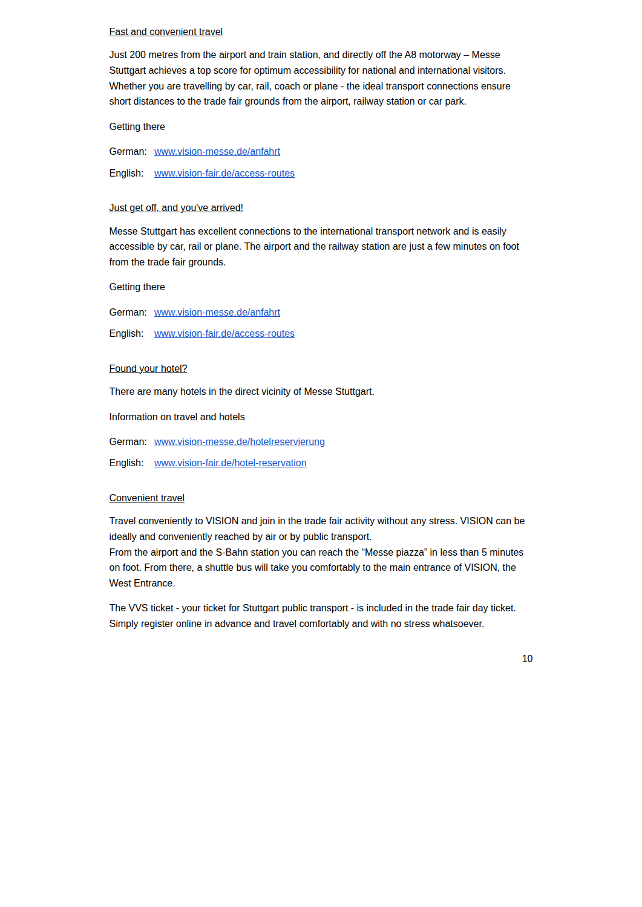Fast and convenient travel
Just 200 metres from the airport and train station, and directly off the A8 motorway – Messe Stuttgart achieves a top score for optimum accessibility for national and international visitors. Whether you are travelling by car, rail, coach or plane - the ideal transport connections ensure short distances to the trade fair grounds from the airport, railway station or car park.
Getting there
German: www.vision-messe.de/anfahrt
English: www.vision-fair.de/access-routes
Just get off, and you've arrived!
Messe Stuttgart has excellent connections to the international transport network and is easily accessible by car, rail or plane. The airport and the railway station are just a few minutes on foot from the trade fair grounds.
Getting there
German: www.vision-messe.de/anfahrt
English: www.vision-fair.de/access-routes
Found your hotel?
There are many hotels in the direct vicinity of Messe Stuttgart.
Information on travel and hotels
German: www.vision-messe.de/hotelreservierung
English: www.vision-fair.de/hotel-reservation
Convenient travel
Travel conveniently to VISION and join in the trade fair activity without any stress. VISION can be ideally and conveniently reached by air or by public transport.
From the airport and the S-Bahn station you can reach the “Messe piazza” in less than 5 minutes on foot. From there, a shuttle bus will take you comfortably to the main entrance of VISION, the West Entrance.
The VVS ticket - your ticket for Stuttgart public transport - is included in the trade fair day ticket. Simply register online in advance and travel comfortably and with no stress whatsoever.
10